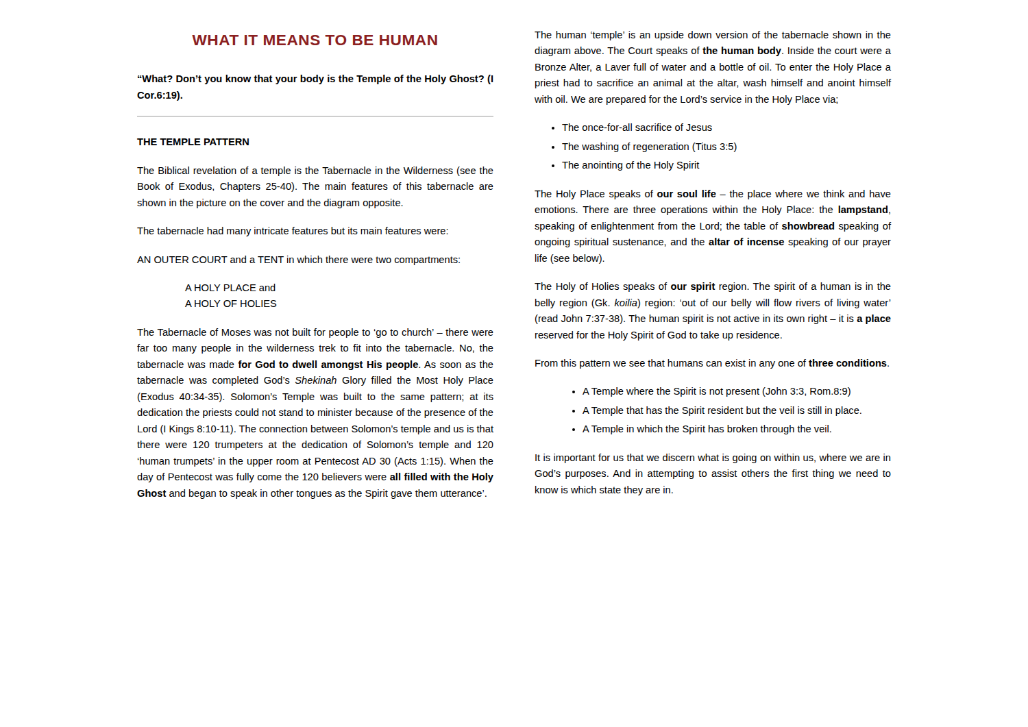WHAT IT MEANS TO BE HUMAN
“What? Don’t you know that your body is the Temple of the Holy Ghost? (I Cor.6:19).
THE TEMPLE PATTERN
The Biblical revelation of a temple is the Tabernacle in the Wilderness (see the Book of Exodus, Chapters 25-40). The main features of this tabernacle are shown in the picture on the cover and the diagram opposite.
The tabernacle had many intricate features but its main features were:
AN OUTER COURT and a TENT in which there were two compartments:
A HOLY PLACE and
A HOLY OF HOLIES
The Tabernacle of Moses was not built for people to ‘go to church’ – there were far too many people in the wilderness trek to fit into the tabernacle. No, the tabernacle was made for God to dwell amongst His people. As soon as the tabernacle was completed God’s Shekinah Glory filled the Most Holy Place (Exodus 40:34-35). Solomon’s Temple was built to the same pattern; at its dedication the priests could not stand to minister because of the presence of the Lord (I Kings 8:10-11). The connection between Solomon’s temple and us is that there were 120 trumpeters at the dedication of Solomon’s temple and 120 ‘human trumpets’ in the upper room at Pentecost AD 30 (Acts 1:15). When the day of Pentecost was fully come the 120 believers were all filled with the Holy Ghost and began to speak in other tongues as the Spirit gave them utterance’.
The human ‘temple’ is an upside down version of the tabernacle shown in the diagram above. The Court speaks of the human body. Inside the court were a Bronze Alter, a Laver full of water and a bottle of oil. To enter the Holy Place a priest had to sacrifice an animal at the altar, wash himself and anoint himself with oil. We are prepared for the Lord’s service in the Holy Place via;
The once-for-all sacrifice of Jesus
The washing of regeneration (Titus 3:5)
The anointing of the Holy Spirit
The Holy Place speaks of our soul life – the place where we think and have emotions. There are three operations within the Holy Place: the lampstand, speaking of enlightenment from the Lord; the table of showbread speaking of ongoing spiritual sustenance, and the altar of incense speaking of our prayer life (see below).
The Holy of Holies speaks of our spirit region. The spirit of a human is in the belly region (Gk. koilia) region: ‘out of our belly will flow rivers of living water’ (read John 7:37-38). The human spirit is not active in its own right – it is a place reserved for the Holy Spirit of God to take up residence.
From this pattern we see that humans can exist in any one of three conditions.
A Temple where the Spirit is not present (John 3:3, Rom.8:9)
A Temple that has the Spirit resident but the veil is still in place.
A Temple in which the Spirit has broken through the veil.
It is important for us that we discern what is going on within us, where we are in God’s purposes. And in attempting to assist others the first thing we need to know is which state they are in.